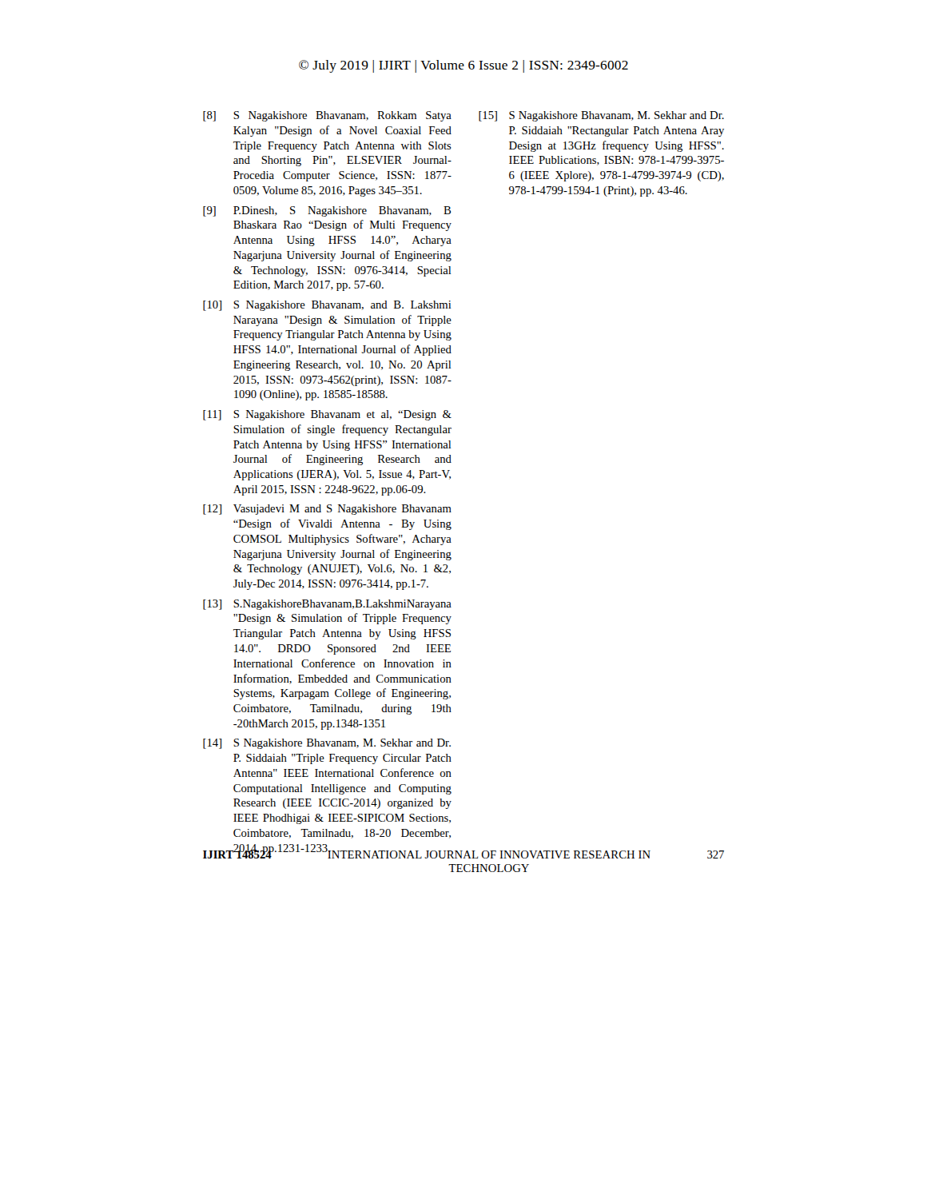© July 2019 | IJIRT | Volume 6 Issue 2 | ISSN: 2349-6002
[8] S Nagakishore Bhavanam, Rokkam Satya Kalyan "Design of a Novel Coaxial Feed Triple Frequency Patch Antenna with Slots and Shorting Pin", ELSEVIER Journal-Procedia Computer Science, ISSN: 1877-0509, Volume 85, 2016, Pages 345–351.
[9] P.Dinesh, S Nagakishore Bhavanam, B Bhaskara Rao “Design of Multi Frequency Antenna Using HFSS 14.0”, Acharya Nagarjuna University Journal of Engineering & Technology, ISSN: 0976-3414, Special Edition, March 2017, pp. 57-60.
[10] S Nagakishore Bhavanam, and B. Lakshmi Narayana "Design & Simulation of Tripple Frequency Triangular Patch Antenna by Using HFSS 14.0", International Journal of Applied Engineering Research, vol. 10, No. 20 April 2015, ISSN: 0973-4562(print), ISSN: 1087-1090 (Online), pp. 18585-18588.
[11] S Nagakishore Bhavanam et al, “Design & Simulation of single frequency Rectangular Patch Antenna by Using HFSS” International Journal of Engineering Research and Applications (IJERA), Vol. 5, Issue 4, Part-V, April 2015, ISSN : 2248-9622, pp.06-09.
[12] Vasujadevi M and S Nagakishore Bhavanam “Design of Vivaldi Antenna - By Using COMSOL Multiphysics Software", Acharya Nagarjuna University Journal of Engineering & Technology (ANUJET), Vol.6, No. 1 &2, July-Dec 2014, ISSN: 0976-3414, pp.1-7.
[13] S.NagakishoreBhavanam,B.LakshmiNarayana "Design & Simulation of Tripple Frequency Triangular Patch Antenna by Using HFSS 14.0". DRDO Sponsored 2nd IEEE International Conference on Innovation in Information, Embedded and Communication Systems, Karpagam College of Engineering, Coimbatore, Tamilnadu, during 19th -20thMarch 2015, pp.1348-1351
[14] S Nagakishore Bhavanam, M. Sekhar and Dr. P. Siddaiah "Triple Frequency Circular Patch Antenna" IEEE International Conference on Computational Intelligence and Computing Research (IEEE ICCIC-2014) organized by IEEE Phodhigai & IEEE-SIPICOM Sections, Coimbatore, Tamilnadu, 18-20 December, 2014, pp.1231-1233.
[15] S Nagakishore Bhavanam, M. Sekhar and Dr. P. Siddaiah "Rectangular Patch Antena Aray Design at 13GHz frequency Using HFSS". IEEE Publications, ISBN: 978-1-4799-3975-6 (IEEE Xplore), 978-1-4799-3974-9 (CD), 978-1-4799-1594-1 (Print), pp. 43-46.
IJIRT 148524 INTERNATIONAL JOURNAL OF INNOVATIVE RESEARCH IN TECHNOLOGY 327